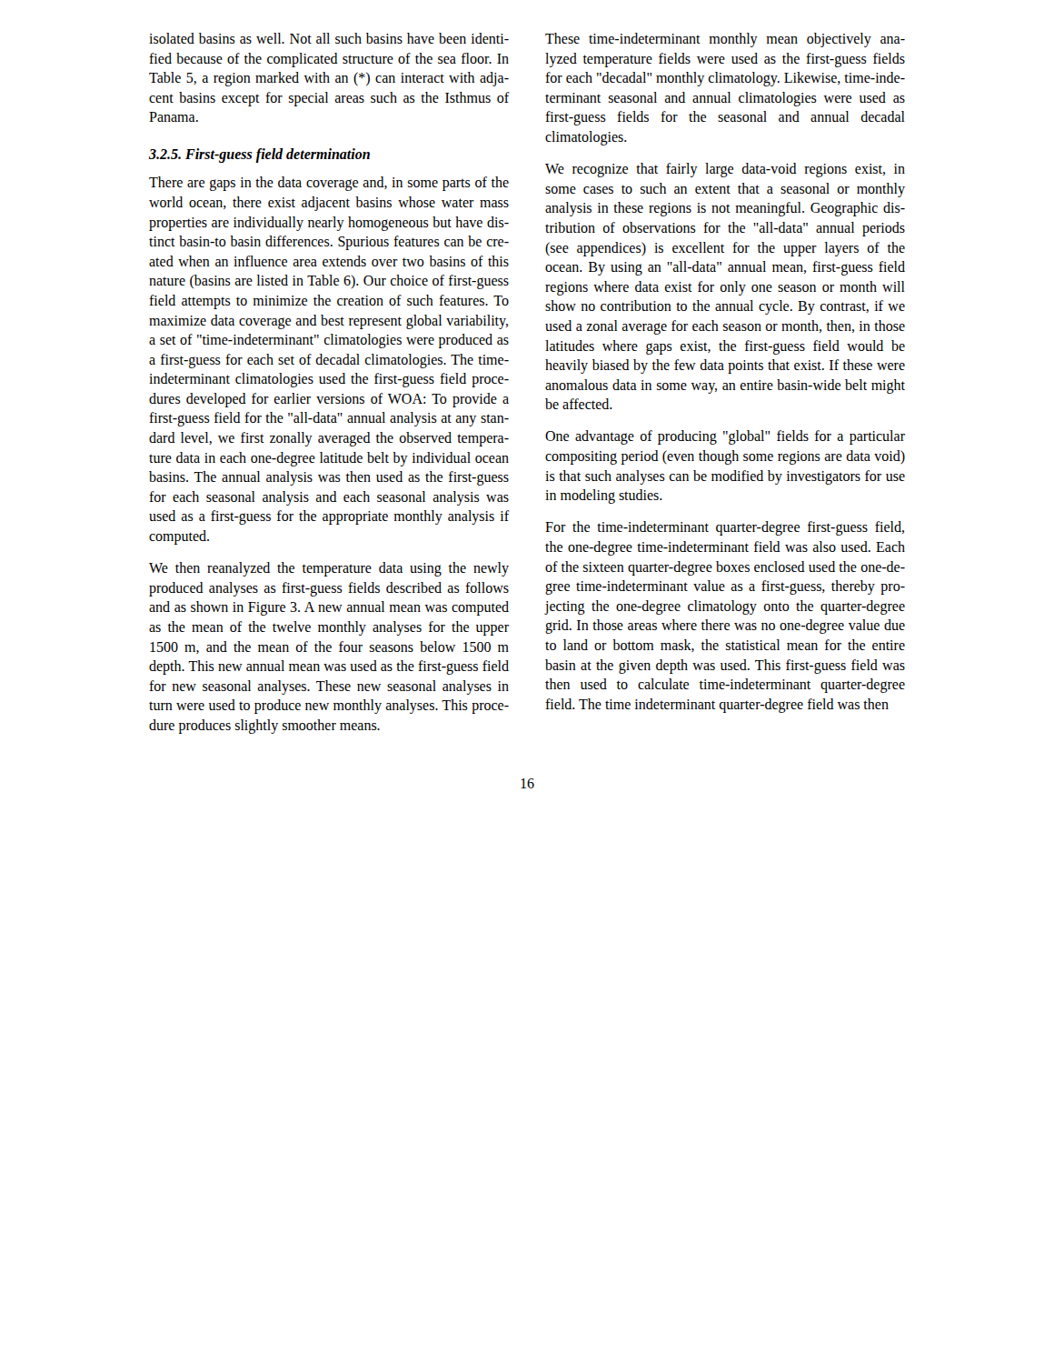isolated basins as well. Not all such basins have been identified because of the complicated structure of the sea floor. In Table 5, a region marked with an (*) can interact with adjacent basins except for special areas such as the Isthmus of Panama.
3.2.5. First-guess field determination
There are gaps in the data coverage and, in some parts of the world ocean, there exist adjacent basins whose water mass properties are individually nearly homogeneous but have distinct basin-to basin differences. Spurious features can be created when an influence area extends over two basins of this nature (basins are listed in Table 6). Our choice of first-guess field attempts to minimize the creation of such features. To maximize data coverage and best represent global variability, a set of "time-indeterminant" climatologies were produced as a first-guess for each set of decadal climatologies. The time-indeterminant climatologies used the first-guess field procedures developed for earlier versions of WOA: To provide a first-guess field for the "all-data" annual analysis at any standard level, we first zonally averaged the observed temperature data in each one-degree latitude belt by individual ocean basins. The annual analysis was then used as the first-guess for each seasonal analysis and each seasonal analysis was used as a first-guess for the appropriate monthly analysis if computed.
We then reanalyzed the temperature data using the newly produced analyses as first-guess fields described as follows and as shown in Figure 3. A new annual mean was computed as the mean of the twelve monthly analyses for the upper 1500 m, and the mean of the four seasons below 1500 m depth. This new annual mean was used as the first-guess field for new seasonal analyses. These new seasonal analyses in turn were used to produce new monthly analyses. This procedure produces slightly smoother means.
These time-indeterminant monthly mean objectively analyzed temperature fields were used as the first-guess fields for each "decadal" monthly climatology. Likewise, time-indeterminant seasonal and annual climatologies were used as first-guess fields for the seasonal and annual decadal climatologies.
We recognize that fairly large data-void regions exist, in some cases to such an extent that a seasonal or monthly analysis in these regions is not meaningful. Geographic distribution of observations for the "all-data" annual periods (see appendices) is excellent for the upper layers of the ocean. By using an "all-data" annual mean, first-guess field regions where data exist for only one season or month will show no contribution to the annual cycle. By contrast, if we used a zonal average for each season or month, then, in those latitudes where gaps exist, the first-guess field would be heavily biased by the few data points that exist. If these were anomalous data in some way, an entire basin-wide belt might be affected.
One advantage of producing "global" fields for a particular compositing period (even though some regions are data void) is that such analyses can be modified by investigators for use in modeling studies.
For the time-indeterminant quarter-degree first-guess field, the one-degree time-indeterminant field was also used. Each of the sixteen quarter-degree boxes enclosed used the one-degree time-indeterminant value as a first-guess, thereby projecting the one-degree climatology onto the quarter-degree grid. In those areas where there was no one-degree value due to land or bottom mask, the statistical mean for the entire basin at the given depth was used. This first-guess field was then used to calculate time-indeterminant quarter-degree field. The time indeterminant quarter-degree field was then
16